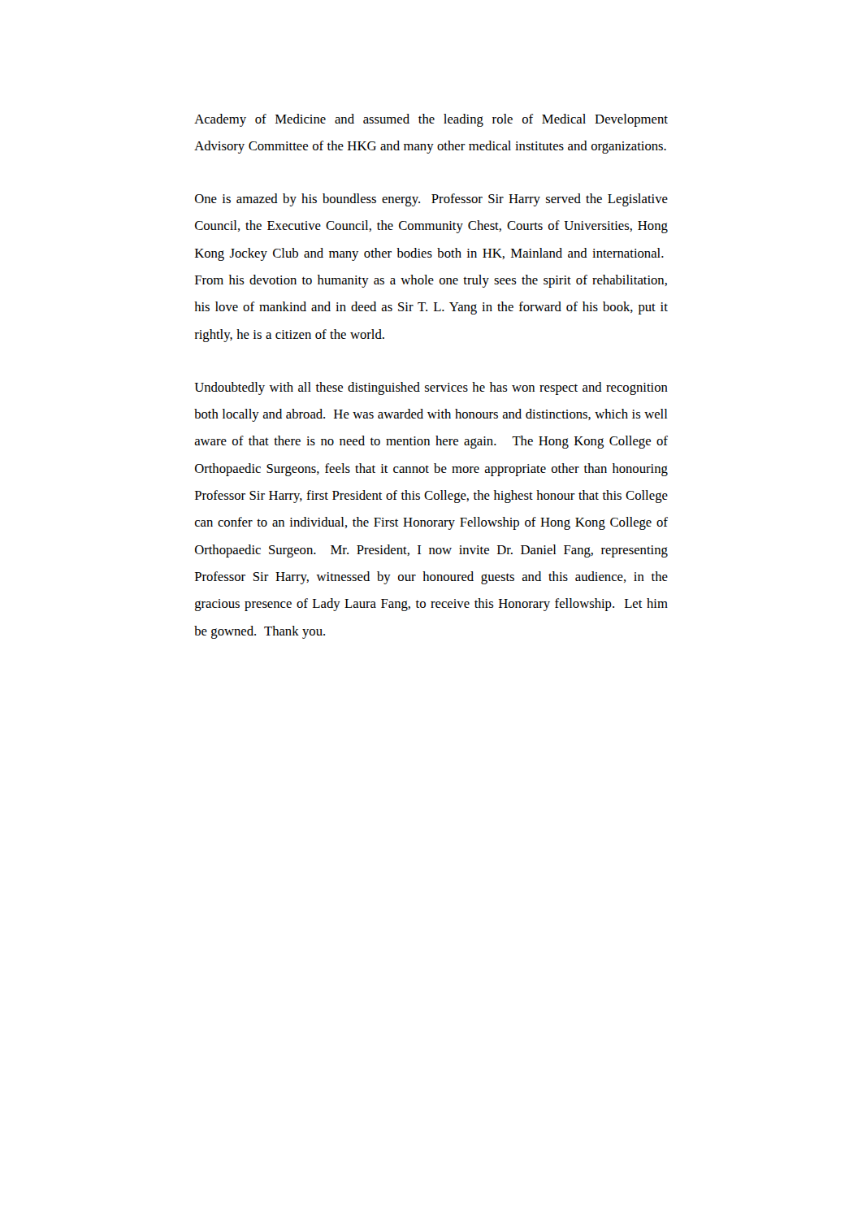Academy of Medicine and assumed the leading role of Medical Development Advisory Committee of the HKG and many other medical institutes and organizations.
One is amazed by his boundless energy. Professor Sir Harry served the Legislative Council, the Executive Council, the Community Chest, Courts of Universities, Hong Kong Jockey Club and many other bodies both in HK, Mainland and international. From his devotion to humanity as a whole one truly sees the spirit of rehabilitation, his love of mankind and in deed as Sir T. L. Yang in the forward of his book, put it rightly, he is a citizen of the world.
Undoubtedly with all these distinguished services he has won respect and recognition both locally and abroad. He was awarded with honours and distinctions, which is well aware of that there is no need to mention here again. The Hong Kong College of Orthopaedic Surgeons, feels that it cannot be more appropriate other than honouring Professor Sir Harry, first President of this College, the highest honour that this College can confer to an individual, the First Honorary Fellowship of Hong Kong College of Orthopaedic Surgeon. Mr. President, I now invite Dr. Daniel Fang, representing Professor Sir Harry, witnessed by our honoured guests and this audience, in the gracious presence of Lady Laura Fang, to receive this Honorary fellowship. Let him be gowned. Thank you.